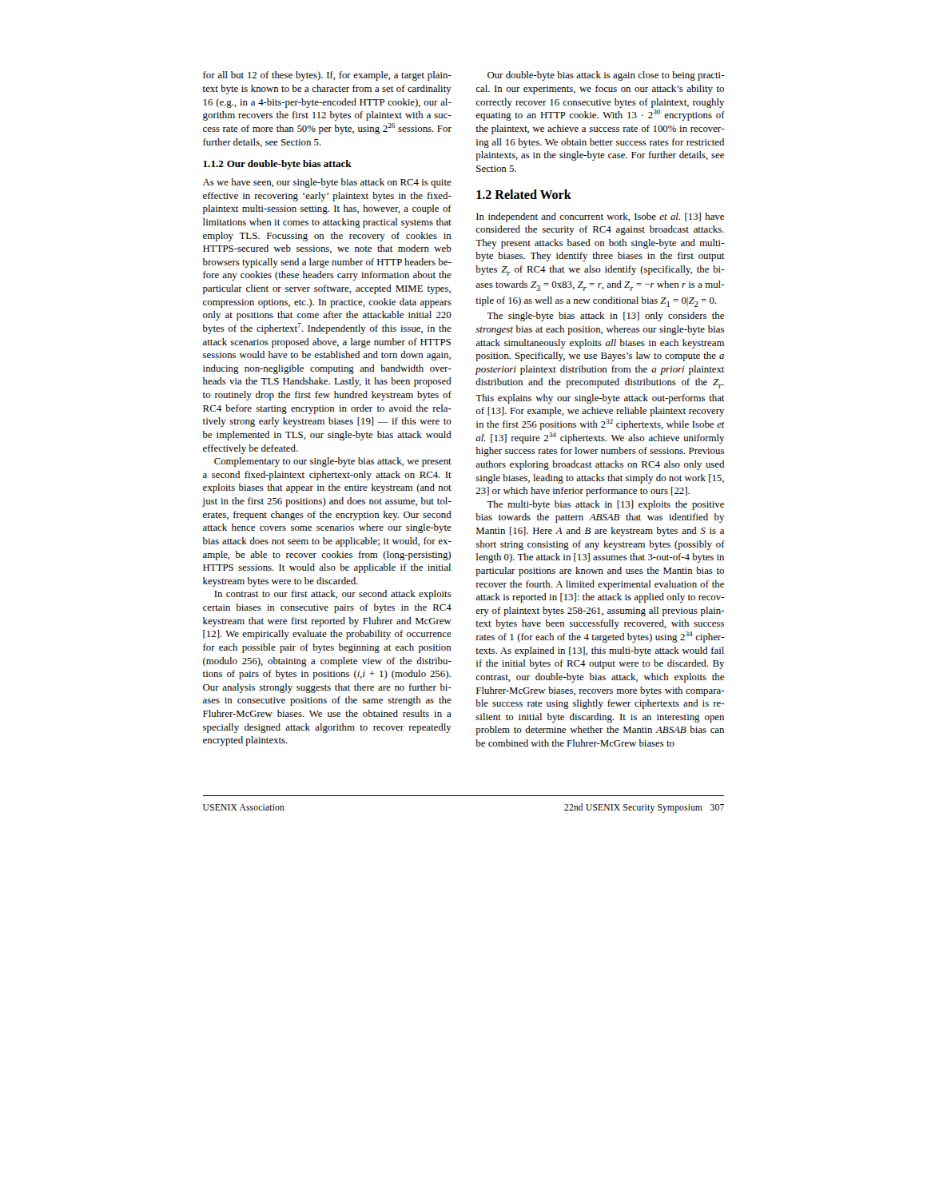for all but 12 of these bytes). If, for example, a target plaintext byte is known to be a character from a set of cardinality 16 (e.g., in a 4-bits-per-byte-encoded HTTP cookie), our algorithm recovers the first 112 bytes of plaintext with a success rate of more than 50% per byte, using 226 sessions. For further details, see Section 5.
1.1.2 Our double-byte bias attack
As we have seen, our single-byte bias attack on RC4 is quite effective in recovering ‘early’ plaintext bytes in the fixed-plaintext multi-session setting. It has, however, a couple of limitations when it comes to attacking practical systems that employ TLS. Focussing on the recovery of cookies in HTTPS-secured web sessions, we note that modern web browsers typically send a large number of HTTP headers before any cookies (these headers carry information about the particular client or server software, accepted MIME types, compression options, etc.). In practice, cookie data appears only at positions that come after the attackable initial 220 bytes of the ciphertext7. Independently of this issue, in the attack scenarios proposed above, a large number of HTTPS sessions would have to be established and torn down again, inducing non-negligible computing and bandwidth overheads via the TLS Handshake. Lastly, it has been proposed to routinely drop the first few hundred keystream bytes of RC4 before starting encryption in order to avoid the relatively strong early keystream biases [19] — if this were to be implemented in TLS, our single-byte bias attack would effectively be defeated.
Complementary to our single-byte bias attack, we present a second fixed-plaintext ciphertext-only attack on RC4. It exploits biases that appear in the entire keystream (and not just in the first 256 positions) and does not assume, but tolerates, frequent changes of the encryption key. Our second attack hence covers some scenarios where our single-byte bias attack does not seem to be applicable; it would, for example, be able to recover cookies from (long-persisting) HTTPS sessions. It would also be applicable if the initial keystream bytes were to be discarded.
In contrast to our first attack, our second attack exploits certain biases in consecutive pairs of bytes in the RC4 keystream that were first reported by Fluhrer and McGrew [12]. We empirically evaluate the probability of occurrence for each possible pair of bytes beginning at each position (modulo 256), obtaining a complete view of the distributions of pairs of bytes in positions (i,i + 1) (modulo 256). Our analysis strongly suggests that there are no further biases in consecutive positions of the same strength as the Fluhrer-McGrew biases. We use the obtained results in a specially designed attack algorithm to recover repeatedly encrypted plaintexts.
Our double-byte bias attack is again close to being practical. In our experiments, we focus on our attack’s ability to correctly recover 16 consecutive bytes of plaintext, roughly equating to an HTTP cookie. With 13 · 230 encryptions of the plaintext, we achieve a success rate of 100% in recovering all 16 bytes. We obtain better success rates for restricted plaintexts, as in the single-byte case. For further details, see Section 5.
1.2 Related Work
In independent and concurrent work, Isobe et al. [13] have considered the security of RC4 against broadcast attacks. They present attacks based on both single-byte and multi-byte biases. They identify three biases in the first output bytes Zr of RC4 that we also identify (specifically, the biases towards Z3 = 0x83, Zr = r, and Zr = −r when r is a multiple of 16) as well as a new conditional bias Z1 = 0|Z2 = 0.
The single-byte bias attack in [13] only considers the strongest bias at each position, whereas our single-byte bias attack simultaneously exploits all biases in each keystream position. Specifically, we use Bayes’s law to compute the a posteriori plaintext distribution from the a priori plaintext distribution and the precomputed distributions of the Zr. This explains why our single-byte attack out-performs that of [13]. For example, we achieve reliable plaintext recovery in the first 256 positions with 232 ciphertexts, while Isobe et al. [13] require 234 ciphertexts. We also achieve uniformly higher success rates for lower numbers of sessions. Previous authors exploring broadcast attacks on RC4 also only used single biases, leading to attacks that simply do not work [15, 23] or which have inferior performance to ours [22].
The multi-byte bias attack in [13] exploits the positive bias towards the pattern AB SAB that was identified by Mantin [16]. Here A and B are keystream bytes and S is a short string consisting of any keystream bytes (possibly of length 0). The attack in [13] assumes that 3-out-of-4 bytes in particular positions are known and uses the Mantin bias to recover the fourth. A limited experimental evaluation of the attack is reported in [13]: the attack is applied only to recovery of plaintext bytes 258-261, assuming all previous plaintext bytes have been successfully recovered, with success rates of 1 (for each of the 4 targeted bytes) using 234 ciphertexts. As explained in [13], this multi-byte attack would fail if the initial bytes of RC4 output were to be discarded. By contrast, our double-byte bias attack, which exploits the Fluhrer-McGrew biases, recovers more bytes with comparable success rate using slightly fewer ciphertexts and is resilient to initial byte discarding. It is an interesting open problem to determine whether the Mantin AB SAB bias can be combined with the Fluhrer-McGrew biases to
USENIX Association
22nd USENIX Security Symposium 307